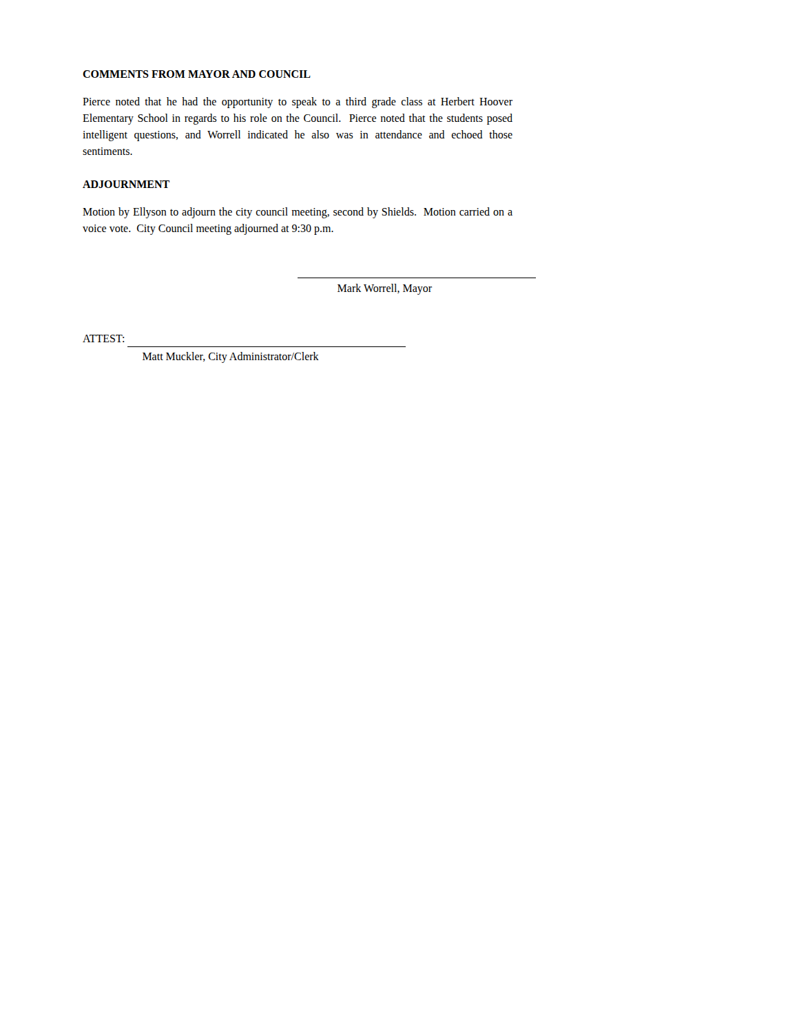Comments from Mayor and Council
Pierce noted that he had the opportunity to speak to a third grade class at Herbert Hoover Elementary School in regards to his role on the Council. Pierce noted that the students posed intelligent questions, and Worrell indicated he also was in attendance and echoed those sentiments.
Adjournment
Motion by Ellyson to adjourn the city council meeting, second by Shields. Motion carried on a voice vote. City Council meeting adjourned at 9:30 p.m.
Mark Worrell, Mayor
ATTEST:
Matt Muckler, City Administrator/Clerk